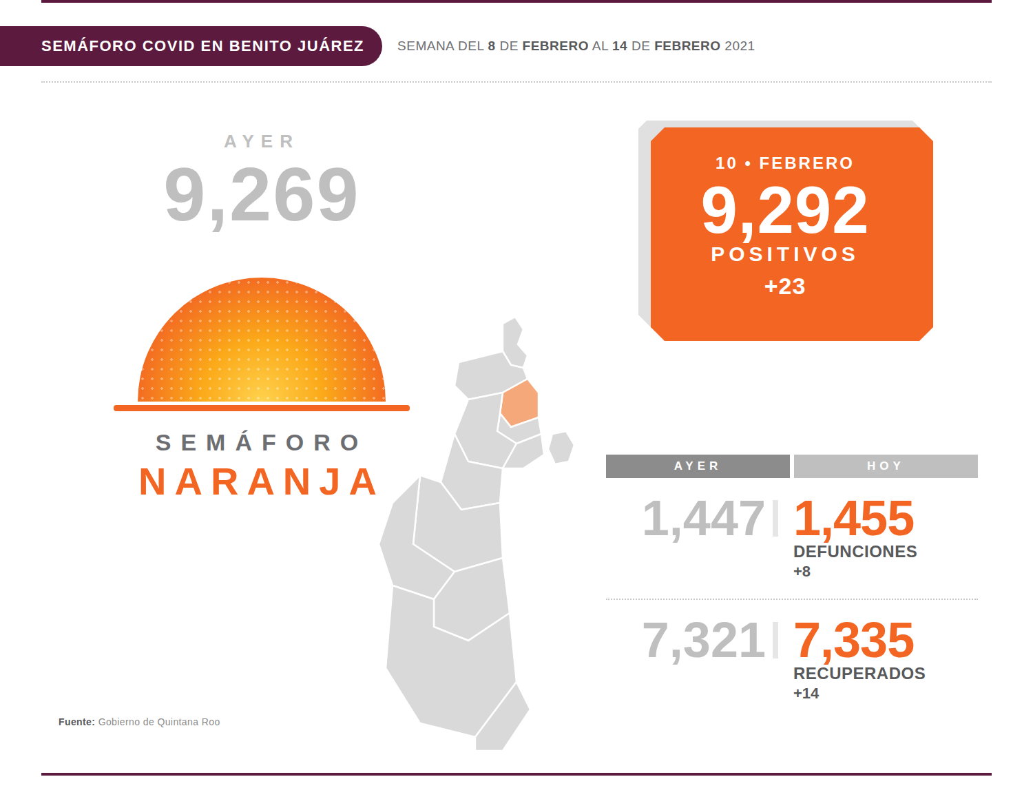SEMÁFORO COVID EN BENITO JUÁREZ
SEMANA DEL 8 DE FEBRERO AL 14 DE FEBRERO 2021
AYER
9,269
SEMÁFORO
NARANJA
10 • FEBRERO
9,292
POSITIVOS
+23
AYER
HOY
1,447
1,455
DEFUNCIONES
+8
7,321
7,335
RECUPERADOS
+14
Fuente: Gobierno de Quintana Roo